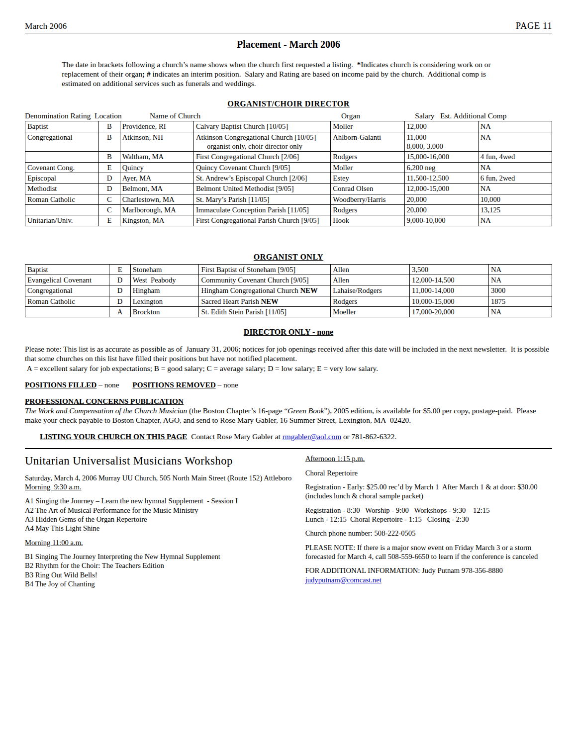March 2006
PAGE 11
Placement - March 2006
The date in brackets following a church’s name shows when the church first requested a listing. *Indicates church is considering work on or replacement of their organ; # indicates an interim position. Salary and Rating are based on income paid by the church. Additional comp is estimated on additional services such as funerals and weddings.
ORGANIST/CHOIR DIRECTOR
Denomination Rating Location Name of Church Organ Salary Est. Additional Comp
| Baptist | B | Providence, RI | Calvary Baptist Church [10/05] | Moller | 12,000 | NA |
| Congregational | B | Atkinson, NH | Atkinson Congregational Church [10/05] organist only, choir director only | Ahlborn-Galanti | 11,000 8,000, 3,000 | NA |
| | B | Waltham, MA | First Congregational Church [2/06] | Rodgers | 15,000-16,000 | 4 fun, 4wed |
| Covenant Cong. | E | Quincy | Quincy Covenant Church [9/05] | Moller | 6,200 neg | NA |
| Episcopal | D | Ayer, MA | St. Andrew’s Episcopal Church [2/06] | Estey | 11,500-12,500 | 6 fun, 2wed |
| Methodist | D | Belmont, MA | Belmont United Methodist [9/05] | Conrad Olsen | 12,000-15,000 | NA |
| Roman Catholic | C | Charlestown, MA | St. Mary’s Parish [11/05] | Woodberry/Harris | 20,000 | 10,000 |
| | C | Marlborough, MA | Immaculate Conception Parish [11/05] | Rodgers | 20,000 | 13,125 |
| Unitarian/Univ. | E | Kingston, MA | First Congregational Parish Church [9/05] | Hook | 9,000-10,000 | NA |
ORGANIST ONLY
| Baptist | E | Stoneham | First Baptist of Stoneham [9/05] | Allen | 3,500 | NA |
| Evangelical Covenant | D | West Peabody | Community Covenant Church [9/05] | Allen | 12,000-14,500 | NA |
| Congregational | D | Hingham | Hingham Congregational Church NEW | Lahaise/Rodgers | 11,000-14,000 | 3000 |
| Roman Catholic | D | Lexington | Sacred Heart Parish NEW | Rodgers | 10,000-15,000 | 1875 |
| | A | Brockton | St. Edith Stein Parish [11/05] | Moeller | 17,000-20,000 | NA |
DIRECTOR ONLY - none
Please note: This list is as accurate as possible as of January 31, 2006; notices for job openings received after this date will be included in the next newsletter. It is possible that some churches on this list have filled their positions but have not notified placement.
A = excellent salary for job expectations; B = good salary; C = average salary; D = low salary; E = very low salary.
POSITIONS FILLED – none POSITIONS REMOVED – none
PROFESSIONAL CONCERNS PUBLICATION
The Work and Compensation of the Church Musician (the Boston Chapter’s 16-page “Green Book”), 2005 edition, is available for $5.00 per copy, postage-paid. Please make your check payable to Boston Chapter, AGO, and send to Rose Mary Gabler, 16 Summer Street, Lexington, MA 02420.
LISTING YOUR CHURCH ON THIS PAGE Contact Rose Mary Gabler at rmgabler@aol.com or 781-862-6322.
Unitarian Universalist Musicians Workshop
Saturday, March 4, 2006 Murray UU Church, 505 North Main Street (Route 152) Attleboro
Morning 9:30 a.m.
A1 Singing the Journey – Learn the new hymnal Supplement - Session I
A2 The Art of Musical Performance for the Music Ministry
A3 Hidden Gems of the Organ Repertoire
A4 May This Light Shine
Morning 11:00 a.m.
B1 Singing The Journey Interpreting the New Hymnal Supplement
B2 Rhythm for the Choir: The Teachers Edition
B3 Ring Out Wild Bells!
B4 The Joy of Chanting
Afternoon 1:15 p.m.
Choral Repertoire
Registration - Early: $25.00 rec’d by March 1 After March 1 & at door: $30.00 (includes lunch & choral sample packet)
Registration - 8:30 Worship - 9:00 Workshops - 9:30 – 12:15
Lunch - 12:15 Choral Repertoire - 1:15 Closing - 2:30
Church phone number: 508-222-0505
PLEASE NOTE: If there is a major snow event on Friday March 3 or a storm forecasted for March 4, call 508-559-6650 to learn if the conference is canceled
FOR ADDITIONAL INFORMATION: Judy Putnam 978-356-8880
judyputnam@comcast.net